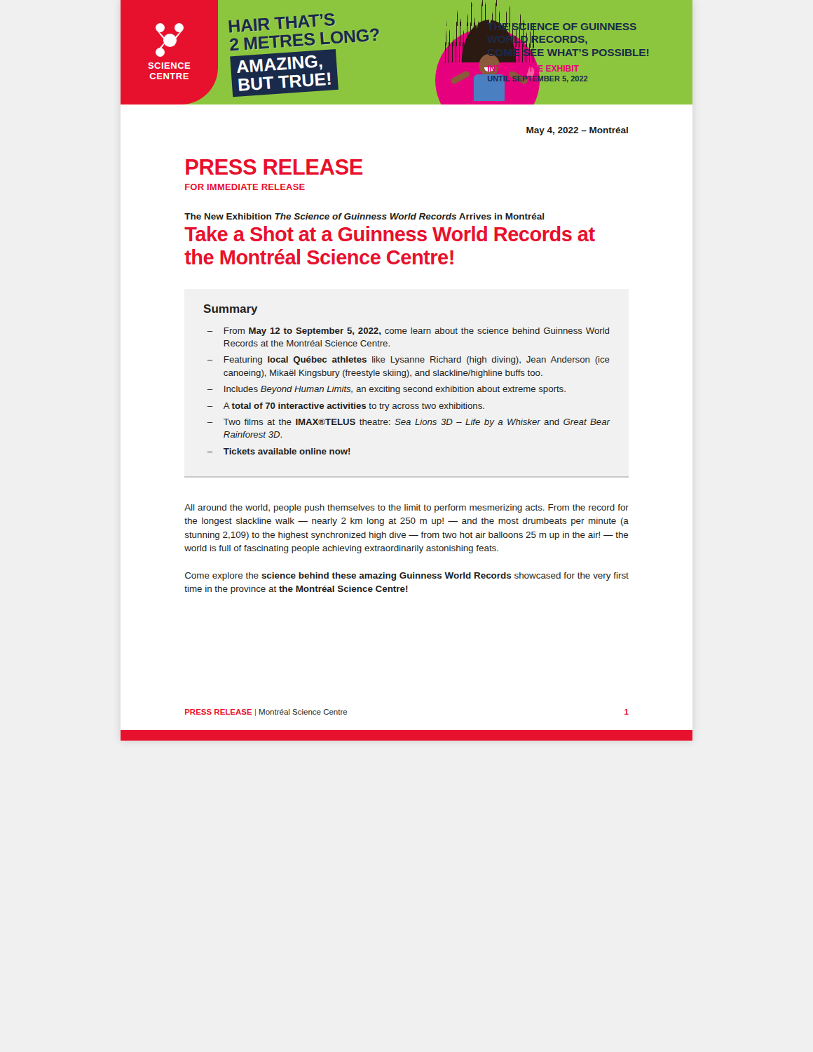SCIENCE
CENTRE
HAIR THAT’S
2 METRES LONG?
AMAZING,BUT TRUE!
THE SCIENCE OF GUINNESS
WORLD RECORDS,
COME SEE WHAT’S POSSIBLE!
INTERACTIVE EXHIBITUNTIL SEPTEMBER 5, 2022
May 4, 2022 – Montréal
PRESS RELEASE
FOR IMMEDIATE RELEASE
The New Exhibition The Science of Guinness World Records Arrives in Montréal
Take a Shot at a Guinness World Records at the Montréal Science Centre!
Summary
From May 12 to September 5, 2022, come learn about the science behind Guinness World Records at the Montréal Science Centre.
Featuring local Québec athletes like Lysanne Richard (high diving), Jean Anderson (ice canoeing), Mikaël Kingsbury (freestyle skiing), and slackline/highline buffs too.
Includes Beyond Human Limits, an exciting second exhibition about extreme sports.
A total of 70 interactive activities to try across two exhibitions.
Two films at the IMAX®TELUS theatre: Sea Lions 3D – Life by a Whisker and Great Bear Rainforest 3D.
Tickets available online now!
All around the world, people push themselves to the limit to perform mesmerizing acts. From the record for the longest slackline walk — nearly 2 km long at 250 m up! — and the most drumbeats per minute (a stunning 2,109) to the highest synchronized high dive — from two hot air balloons 25 m up in the air! — the world is full of fascinating people achieving extraordinarily astonishing feats.
Come explore the science behind these amazing Guinness World Records showcased for the very first time in the province at the Montréal Science Centre!
PRESS RELEASE | Montréal Science Centre
1